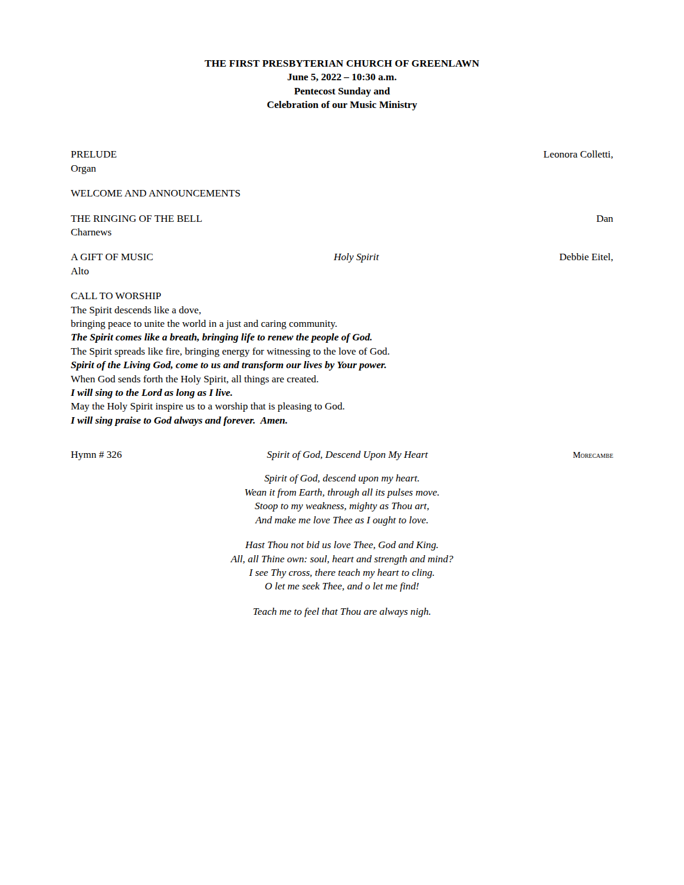The First Presbyterian Church of Greenlawn
June 5, 2022 – 10:30 a.m.
Pentecost Sunday and
Celebration of our Music Ministry
Prelude Leonora Colletti,
Organ
Welcome and Announcements
The Ringing of the Bell Dan
Charnews
A Gift of Music Holy Spirit Debbie Eitel,
Alto
Call to Worship
The Spirit descends like a dove,
bringing peace to unite the world in a just and caring community.
The Spirit comes like a breath, bringing life to renew the people of God.
The Spirit spreads like fire, bringing energy for witnessing to the love of God.
Spirit of the Living God, come to us and transform our lives by Your power.
When God sends forth the Holy Spirit, all things are created.
I will sing to the Lord as long as I live.
May the Holy Spirit inspire us to a worship that is pleasing to God.
I will sing praise to God always and forever. Amen.
Hymn # 326 Spirit of God, Descend Upon My Heart Morecambe
Spirit of God, descend upon my heart.
Wean it from Earth, through all its pulses move.
Stoop to my weakness, mighty as Thou art,
And make me love Thee as I ought to love.
Hast Thou not bid us love Thee, God and King.
All, all Thine own: soul, heart and strength and mind?
I see Thy cross, there teach my heart to cling.
O let me seek Thee, and o let me find!
Teach me to feel that Thou are always nigh.